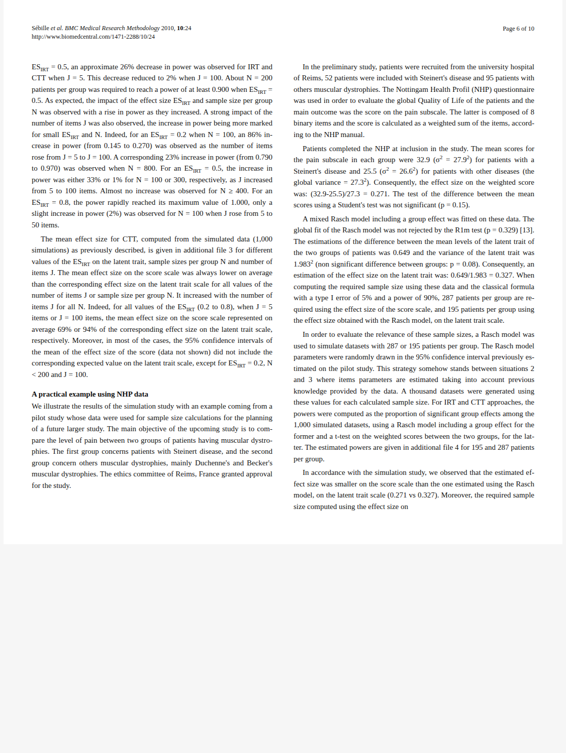Sébille et al. BMC Medical Research Methodology 2010, 10:24
http://www.biomedcentral.com/1471-2288/10/24
Page 6 of 10
ESIRT = 0.5, an approximate 26% decrease in power was observed for IRT and CTT when J = 5. This decrease reduced to 2% when J = 100. About N = 200 patients per group was required to reach a power of at least 0.900 when ESIRT = 0.5. As expected, the impact of the effect size ESIRT and sample size per group N was observed with a rise in power as they increased. A strong impact of the number of items J was also observed, the increase in power being more marked for small ESIRT and N. Indeed, for an ESIRT = 0.2 when N = 100, an 86% increase in power (from 0.145 to 0.270) was observed as the number of items rose from J = 5 to J = 100. A corresponding 23% increase in power (from 0.790 to 0.970) was observed when N = 800. For an ESIRT = 0.5, the increase in power was either 33% or 1% for N = 100 or 300, respectively, as J increased from 5 to 100 items. Almost no increase was observed for N ≥ 400. For an ESIRT = 0.8, the power rapidly reached its maximum value of 1.000, only a slight increase in power (2%) was observed for N = 100 when J rose from 5 to 50 items.
The mean effect size for CTT, computed from the simulated data (1,000 simulations) as previously described, is given in additional file 3 for different values of the ESIRT on the latent trait, sample sizes per group N and number of items J. The mean effect size on the score scale was always lower on average than the corresponding effect size on the latent trait scale for all values of the number of items J or sample size per group N. It increased with the number of items J for all N. Indeed, for all values of the ESIRT (0.2 to 0.8), when J = 5 items or J = 100 items, the mean effect size on the score scale represented on average 69% or 94% of the corresponding effect size on the latent trait scale, respectively. Moreover, in most of the cases, the 95% confidence intervals of the mean of the effect size of the score (data not shown) did not include the corresponding expected value on the latent trait scale, except for ESIRT = 0.2, N < 200 and J = 100.
A practical example using NHP data
We illustrate the results of the simulation study with an example coming from a pilot study whose data were used for sample size calculations for the planning of a future larger study. The main objective of the upcoming study is to compare the level of pain between two groups of patients having muscular dystrophies. The first group concerns patients with Steinert disease, and the second group concern others muscular dystrophies, mainly Duchenne's and Becker's muscular dystrophies. The ethics committee of Reims, France granted approval for the study.
In the preliminary study, patients were recruited from the university hospital of Reims, 52 patients were included with Steinert's disease and 95 patients with others muscular dystrophies. The Nottingam Health Profil (NHP) questionnaire was used in order to evaluate the global Quality of Life of the patients and the main outcome was the score on the pain subscale. The latter is composed of 8 binary items and the score is calculated as a weighted sum of the items, according to the NHP manual.
Patients completed the NHP at inclusion in the study. The mean scores for the pain subscale in each group were 32.9 (σ2 = 27.92) for patients with a Steinert's disease and 25.5 (σ2 = 26.62) for patients with other diseases (the global variance = 27.32). Consequently, the effect size on the weighted score was: (32.9-25.5)/27.3 = 0.271. The test of the difference between the mean scores using a Student's test was not significant (p = 0.15).
A mixed Rasch model including a group effect was fitted on these data. The global fit of the Rasch model was not rejected by the R1m test (p = 0.329) [13]. The estimations of the difference between the mean levels of the latent trait of the two groups of patients was 0.649 and the variance of the latent trait was 1.9832 (non significant difference between groups: p = 0.08). Consequently, an estimation of the effect size on the latent trait was: 0.649/1.983 = 0.327. When computing the required sample size using these data and the classical formula with a type I error of 5% and a power of 90%, 287 patients per group are required using the effect size of the score scale, and 195 patients per group using the effect size obtained with the Rasch model, on the latent trait scale.
In order to evaluate the relevance of these sample sizes, a Rasch model was used to simulate datasets with 287 or 195 patients per group. The Rasch model parameters were randomly drawn in the 95% confidence interval previously estimated on the pilot study. This strategy somehow stands between situations 2 and 3 where items parameters are estimated taking into account previous knowledge provided by the data. A thousand datasets were generated using these values for each calculated sample size. For IRT and CTT approaches, the powers were computed as the proportion of significant group effects among the 1,000 simulated datasets, using a Rasch model including a group effect for the former and a t-test on the weighted scores between the two groups, for the latter. The estimated powers are given in additional file 4 for 195 and 287 patients per group.
In accordance with the simulation study, we observed that the estimated effect size was smaller on the score scale than the one estimated using the Rasch model, on the latent trait scale (0.271 vs 0.327). Moreover, the required sample size computed using the effect size on